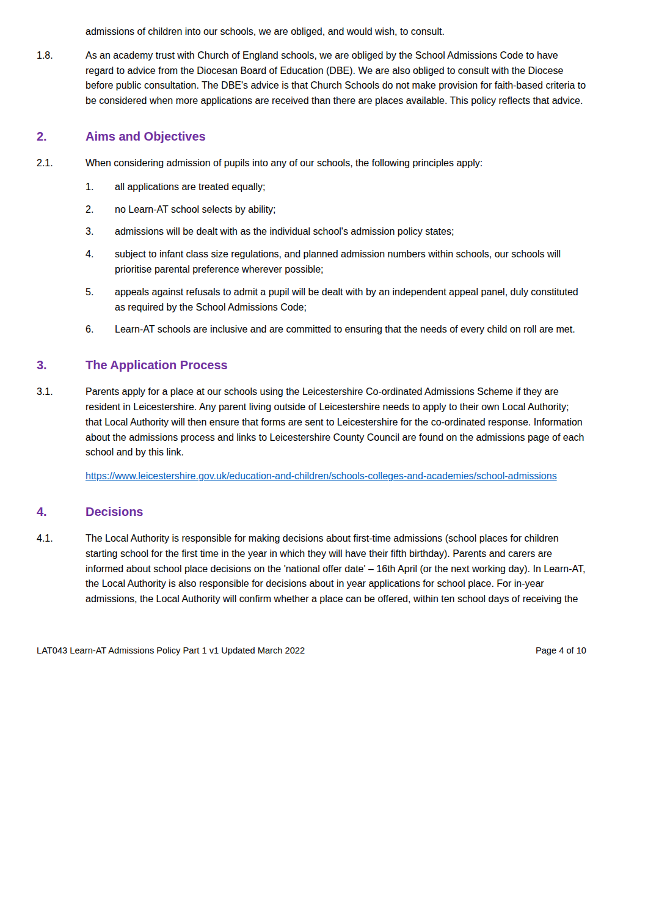admissions of children into our schools, we are obliged, and would wish, to consult.
1.8.
As an academy trust with Church of England schools, we are obliged by the School Admissions Code to have regard to advice from the Diocesan Board of Education (DBE). We are also obliged to consult with the Diocese before public consultation. The DBE's advice is that Church Schools do not make provision for faith-based criteria to be considered when more applications are received than there are places available. This policy reflects that advice.
2. Aims and Objectives
2.1.
When considering admission of pupils into any of our schools, the following principles apply:
all applications are treated equally;
no Learn-AT school selects by ability;
admissions will be dealt with as the individual school's admission policy states;
subject to infant class size regulations, and planned admission numbers within schools, our schools will prioritise parental preference wherever possible;
appeals against refusals to admit a pupil will be dealt with by an independent appeal panel, duly constituted as required by the School Admissions Code;
Learn-AT schools are inclusive and are committed to ensuring that the needs of every child on roll are met.
3. The Application Process
3.1.
Parents apply for a place at our schools using the Leicestershire Co-ordinated Admissions Scheme if they are resident in Leicestershire. Any parent living outside of Leicestershire needs to apply to their own Local Authority; that Local Authority will then ensure that forms are sent to Leicestershire for the co-ordinated response. Information about the admissions process and links to Leicestershire County Council are found on the admissions page of each school and by this link.
https://www.leicestershire.gov.uk/education-and-children/schools-colleges-and-academies/school-admissions
4. Decisions
4.1.
The Local Authority is responsible for making decisions about first-time admissions (school places for children starting school for the first time in the year in which they will have their fifth birthday). Parents and carers are informed about school place decisions on the 'national offer date' – 16th April (or the next working day). In Learn-AT, the Local Authority is also responsible for decisions about in year applications for school place. For in-year admissions, the Local Authority will confirm whether a place can be offered, within ten school days of receiving the
LAT043 Learn-AT Admissions Policy Part 1 v1 Updated March 2022
Page 4 of 10